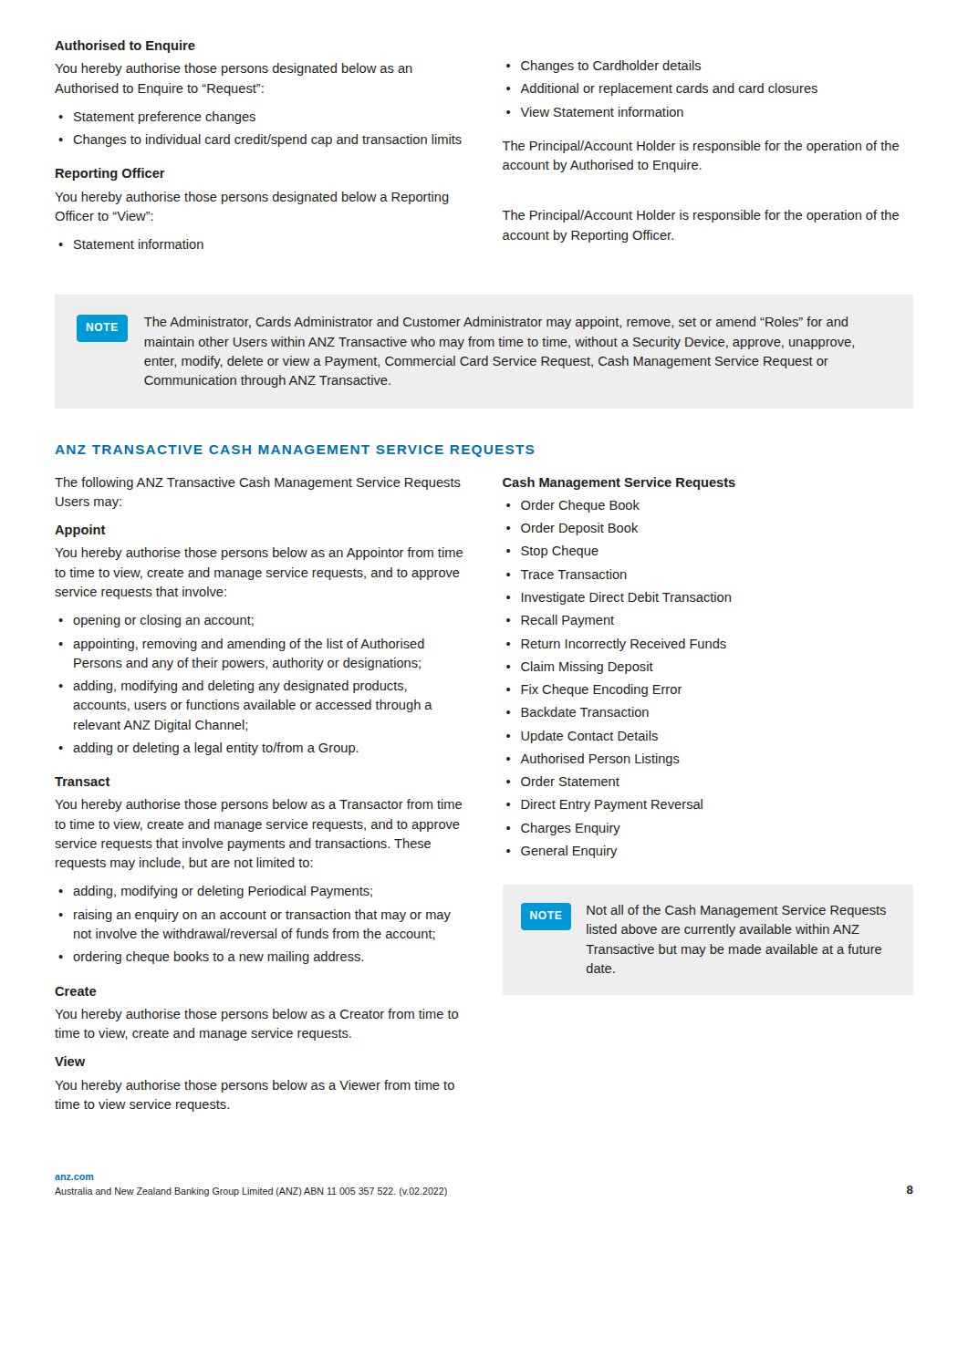Authorised to Enquire
You hereby authorise those persons designated below as an Authorised to Enquire to “Request”:
Statement preference changes
Changes to individual card credit/spend cap and transaction limits
Reporting Officer
You hereby authorise those persons designated below a Reporting Officer to “View”:
Statement information
Changes to Cardholder details
Additional or replacement cards and card closures
View Statement information
The Principal/Account Holder is responsible for the operation of the account by Authorised to Enquire.
The Principal/Account Holder is responsible for the operation of the account by Reporting Officer.
NOTE
The Administrator, Cards Administrator and Customer Administrator may appoint, remove, set or amend “Roles” for and maintain other Users within ANZ Transactive who may from time to time, without a Security Device, approve, unapprove, enter, modify, delete or view a Payment, Commercial Card Service Request, Cash Management Service Request or Communication through ANZ Transactive.
ANZ TRANSACTIVE CASH MANAGEMENT SERVICE REQUESTS
The following ANZ Transactive Cash Management Service Requests Users may:
Appoint
You hereby authorise those persons below as an Appointor from time to time to view, create and manage service requests, and to approve service requests that involve:
opening or closing an account;
appointing, removing and amending of the list of Authorised Persons and any of their powers, authority or designations;
adding, modifying and deleting any designated products, accounts, users or functions available or accessed through a relevant ANZ Digital Channel;
adding or deleting a legal entity to/from a Group.
Transact
You hereby authorise those persons below as a Transactor from time to time to view, create and manage service requests, and to approve service requests that involve payments and transactions. These requests may include, but are not limited to:
adding, modifying or deleting Periodical Payments;
raising an enquiry on an account or transaction that may or may not involve the withdrawal/reversal of funds from the account;
ordering cheque books to a new mailing address.
Create
You hereby authorise those persons below as a Creator from time to time to view, create and manage service requests.
View
You hereby authorise those persons below as a Viewer from time to time to view service requests.
Cash Management Service Requests
Order Cheque Book
Order Deposit Book
Stop Cheque
Trace Transaction
Investigate Direct Debit Transaction
Recall Payment
Return Incorrectly Received Funds
Claim Missing Deposit
Fix Cheque Encoding Error
Backdate Transaction
Update Contact Details
Authorised Person Listings
Order Statement
Direct Entry Payment Reversal
Charges Enquiry
General Enquiry
NOTE
Not all of the Cash Management Service Requests listed above are currently available within ANZ Transactive but may be made available at a future date.
anz.com
Australia and New Zealand Banking Group Limited (ANZ) ABN 11 005 357 522. (v.02.2022)
8